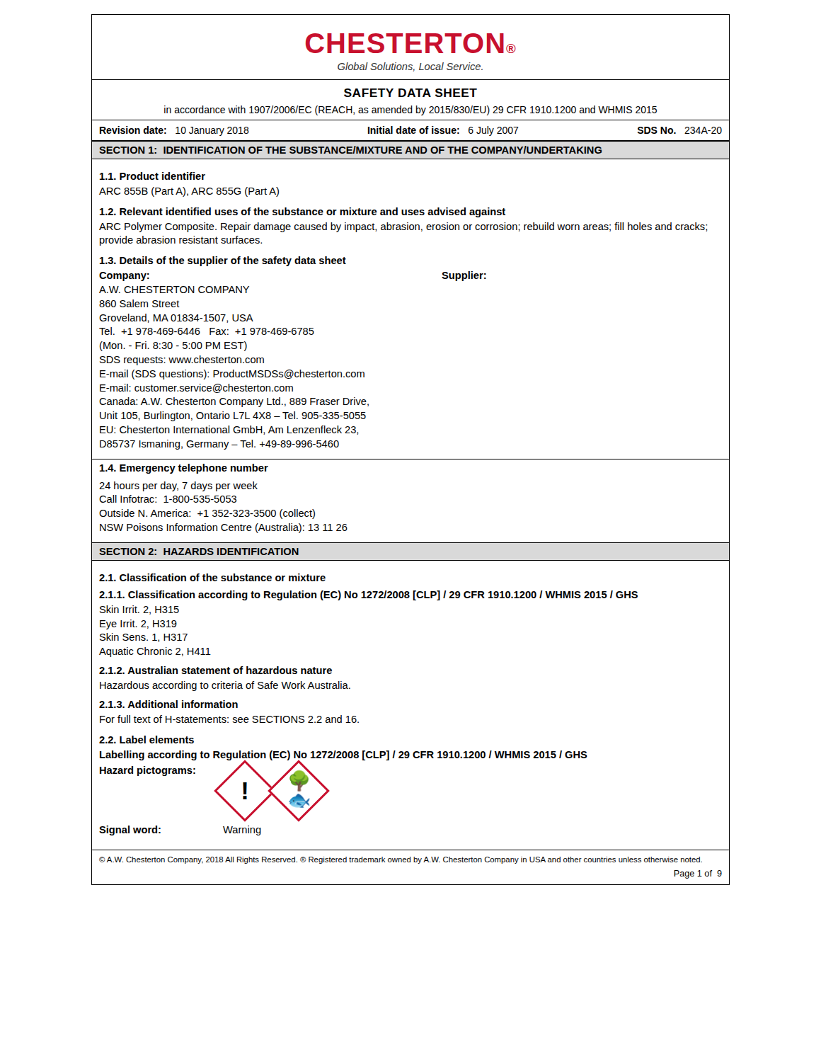CHESTERTON®
Global Solutions, Local Service.
SAFETY DATA SHEET
in accordance with 1907/2006/EC (REACH, as amended by 2015/830/EU) 29 CFR 1910.1200 and WHMIS 2015
Revision date: 10 January 2018 Initial date of issue: 6 July 2007 SDS No. 234A-20
SECTION 1: IDENTIFICATION OF THE SUBSTANCE/MIXTURE AND OF THE COMPANY/UNDERTAKING
1.1. Product identifier
ARC 855B (Part A), ARC 855G (Part A)
1.2. Relevant identified uses of the substance or mixture and uses advised against
ARC Polymer Composite. Repair damage caused by impact, abrasion, erosion or corrosion; rebuild worn areas; fill holes and cracks; provide abrasion resistant surfaces.
1.3. Details of the supplier of the safety data sheet
| Company: A.W. CHESTERTON COMPANY 860 Salem Street Groveland, MA 01834-1507, USA Tel. +1 978-469-6446 Fax: +1 978-469-6785 (Mon. - Fri. 8:30 - 5:00 PM EST) SDS requests: www.chesterton.com E-mail (SDS questions): ProductMSDSs@chesterton.com E-mail: customer.service@chesterton.com Canada: A.W. Chesterton Company Ltd., 889 Fraser Drive, Unit 105, Burlington, Ontario L7L 4X8 – Tel. 905-335-5055 EU: Chesterton International GmbH, Am Lenzenfleck 23, D85737 Ismaning, Germany – Tel. +49-89-996-5460 | Supplier: |
1.4. Emergency telephone number
24 hours per day, 7 days per week
Call Infotrac: 1-800-535-5053
Outside N. America: +1 352-323-3500 (collect)
NSW Poisons Information Centre (Australia): 13 11 26
SECTION 2: HAZARDS IDENTIFICATION
2.1. Classification of the substance or mixture
2.1.1. Classification according to Regulation (EC) No 1272/2008 [CLP] / 29 CFR 1910.1200 / WHMIS 2015 / GHS
Skin Irrit. 2, H315
Eye Irrit. 2, H319
Skin Sens. 1, H317
Aquatic Chronic 2, H411
2.1.2. Australian statement of hazardous nature
Hazardous according to criteria of Safe Work Australia.
2.1.3. Additional information
For full text of H-statements: see SECTIONS 2.2 and 16.
2.2. Label elements
Labelling according to Regulation (EC) No 1272/2008 [CLP] / 29 CFR 1910.1200 / WHMIS 2015 / GHS
Hazard pictograms:
!
🌳🐟
Signal word:
Warning
© A.W. Chesterton Company, 2018 All Rights Reserved. ® Registered trademark owned by A.W. Chesterton Company in USA and other countries unless otherwise noted.
Page 1 of 9